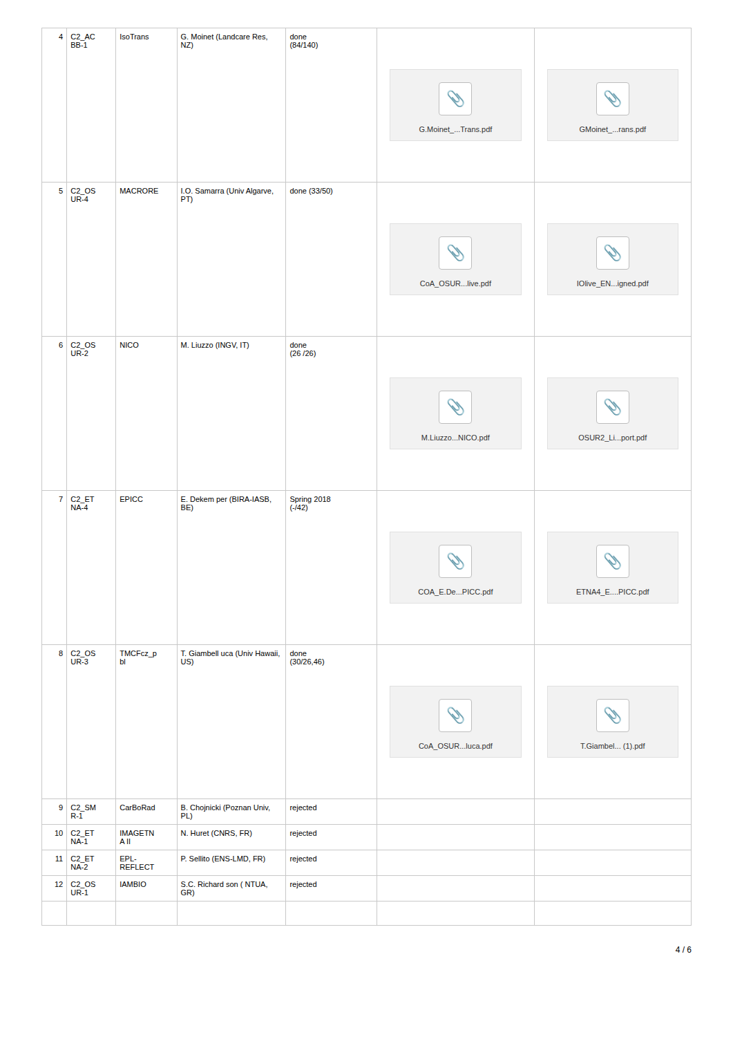| 4 | C2_AC BB-1 | IsoTrans | G. Moinet (Landcare Res, NZ) | done (84/140) | 📎 G.Moinet_...Trans.pdf | 📎 GMoinet_...rans.pdf |
| 5 | C2_OS UR-4 | MACRORE | I.O. Samarra (Univ Algarve, PT) | done (33/50) | 📎 CoA_OSUR...live.pdf | 📎 IOlive_EN...igned.pdf |
| 6 | C2_OS UR-2 | NICO | M. Liuzzo (INGV, IT) | done (26 /26) | 📎 M.Liuzzo...NICO.pdf | 📎 OSUR2_Li...port.pdf |
| 7 | C2_ET NA-4 | EPICC | E. Dekem per (BIRA-IASB, BE) | Spring 2018 (-/42) | 📎 COA_E.De...PICC.pdf | 📎 ETNA4_E....PICC.pdf |
| 8 | C2_OS UR-3 | TMCFcz_p bl | T. Giambell uca (Univ Hawaii, US) | done (30/26,46) | 📎 CoA_OSUR...luca.pdf | 📎 T.Giambel... (1).pdf |
| 9 | C2_SM R-1 | CarBoRad | B. Chojnicki (Poznan Univ, PL) | rejected | | |
| 10 | C2_ET NA-1 | IMAGETN A II | N. Huret (CNRS, FR) | rejected | | |
| 11 | C2_ET NA-2 | EPL- REFLECT | P. Sellito (ENS-LMD, FR) | rejected | | |
| 12 | C2_OS UR-1 | IAMBIO | S.C. Richard son ( NTUA, GR) | rejected | | |
4 / 6